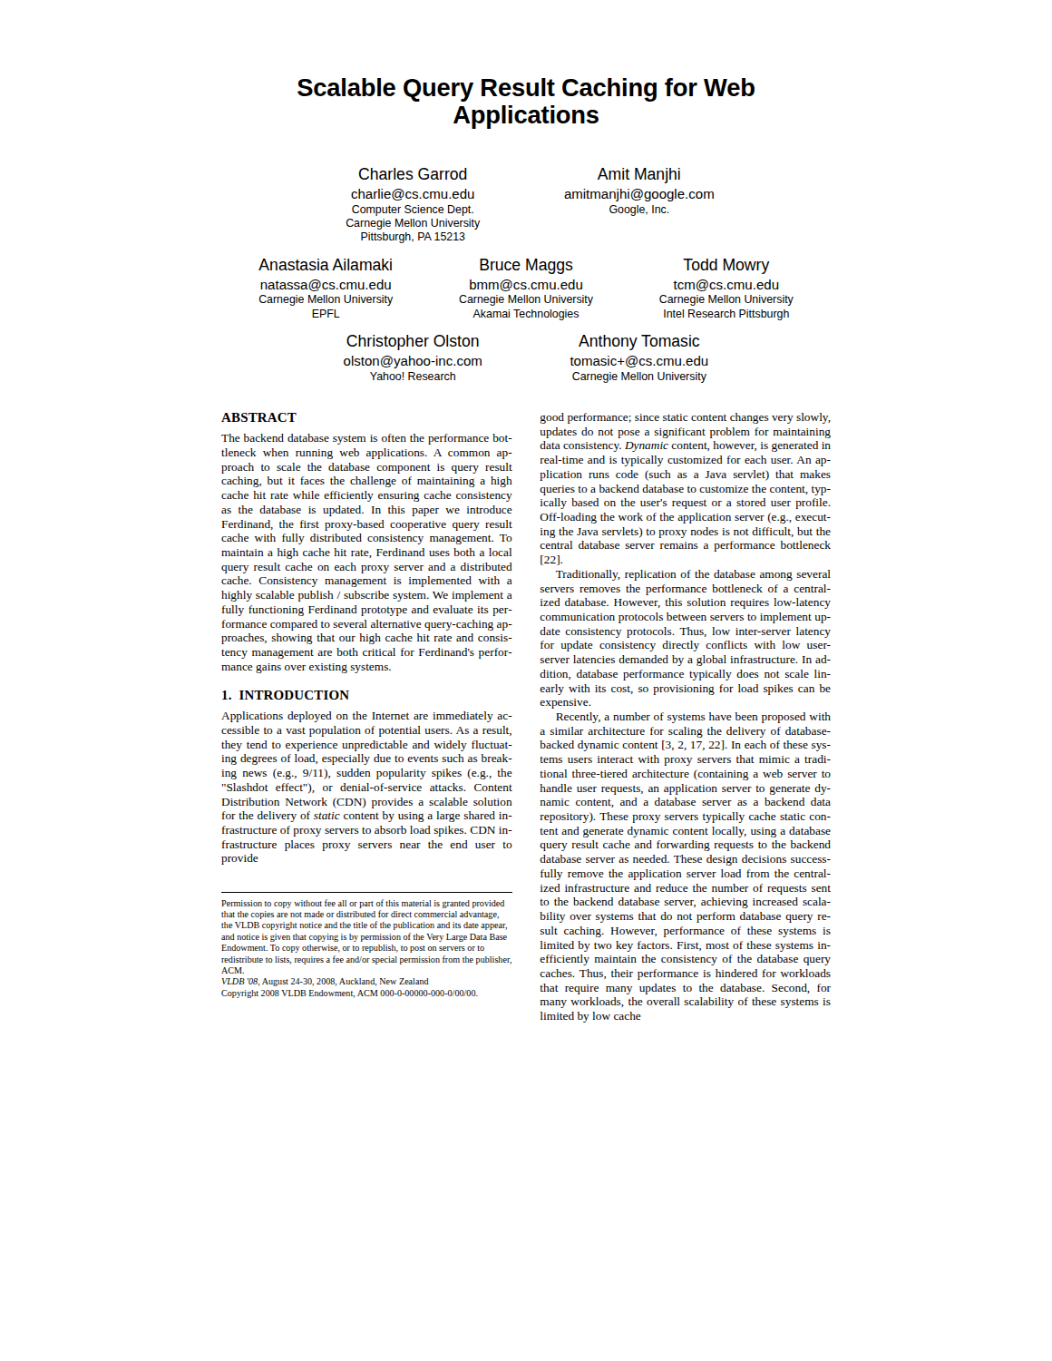Scalable Query Result Caching for Web Applications
Charles Garrod
charlie@cs.cmu.edu
Computer Science Dept.
Carnegie Mellon University
Pittsburgh, PA 15213
Amit Manjhi
amitmanjhi@google.com
Google, Inc.
Anastasia Ailamaki
natassa@cs.cmu.edu
Carnegie Mellon University
EPFL
Bruce Maggs
bmm@cs.cmu.edu
Carnegie Mellon University
Akamai Technologies
Todd Mowry
tcm@cs.cmu.edu
Carnegie Mellon University
Intel Research Pittsburgh
Christopher Olston
olston@yahoo-inc.com
Yahoo! Research
Anthony Tomasic
tomasic+@cs.cmu.edu
Carnegie Mellon University
Abstract
The backend database system is often the performance bottleneck when running web applications. A common approach to scale the database component is query result caching, but it faces the challenge of maintaining a high cache hit rate while efficiently ensuring cache consistency as the database is updated. In this paper we introduce Ferdinand, the first proxy-based cooperative query result cache with fully distributed consistency management. To maintain a high cache hit rate, Ferdinand uses both a local query result cache on each proxy server and a distributed cache. Consistency management is implemented with a highly scalable publish / subscribe system. We implement a fully functioning Ferdinand prototype and evaluate its performance compared to several alternative query-caching approaches, showing that our high cache hit rate and consistency management are both critical for Ferdinand's performance gains over existing systems.
1. Introduction
Applications deployed on the Internet are immediately accessible to a vast population of potential users. As a result, they tend to experience unpredictable and widely fluctuating degrees of load, especially due to events such as breaking news (e.g., 9/11), sudden popularity spikes (e.g., the "Slashdot effect"), or denial-of-service attacks. Content Distribution Network (CDN) provides a scalable solution for the delivery of static content by using a large shared infrastructure of proxy servers to absorb load spikes. CDN infrastructure places proxy servers near the end user to provide
Permission to copy without fee all or part of this material is granted provided that the copies are not made or distributed for direct commercial advantage, the VLDB copyright notice and the title of the publication and its date appear, and notice is given that copying is by permission of the Very Large Data Base Endowment. To copy otherwise, or to republish, to post on servers or to redistribute to lists, requires a fee and/or special permission from the publisher, ACM.
VLDB '08, August 24-30, 2008, Auckland, New Zealand
Copyright 2008 VLDB Endowment, ACM 000-0-00000-000-0/00/00.
good performance; since static content changes very slowly, updates do not pose a significant problem for maintaining data consistency. Dynamic content, however, is generated in real-time and is typically customized for each user. An application runs code (such as a Java servlet) that makes queries to a backend database to customize the content, typically based on the user's request or a stored user profile. Off-loading the work of the application server (e.g., executing the Java servlets) to proxy nodes is not difficult, but the central database server remains a performance bottleneck [22].
Traditionally, replication of the database among several servers removes the performance bottleneck of a centralized database. However, this solution requires low-latency communication protocols between servers to implement update consistency protocols. Thus, low inter-server latency for update consistency directly conflicts with low user-server latencies demanded by a global infrastructure. In addition, database performance typically does not scale linearly with its cost, so provisioning for load spikes can be expensive.
Recently, a number of systems have been proposed with a similar architecture for scaling the delivery of database-backed dynamic content [3, 2, 17, 22]. In each of these systems users interact with proxy servers that mimic a traditional three-tiered architecture (containing a web server to handle user requests, an application server to generate dynamic content, and a database server as a backend data repository). These proxy servers typically cache static content and generate dynamic content locally, using a database query result cache and forwarding requests to the backend database server as needed. These design decisions successfully remove the application server load from the centralized infrastructure and reduce the number of requests sent to the backend database server, achieving increased scalability over systems that do not perform database query result caching. However, performance of these systems is limited by two key factors. First, most of these systems inefficiently maintain the consistency of the database query caches. Thus, their performance is hindered for workloads that require many updates to the database. Second, for many workloads, the overall scalability of these systems is limited by low cache